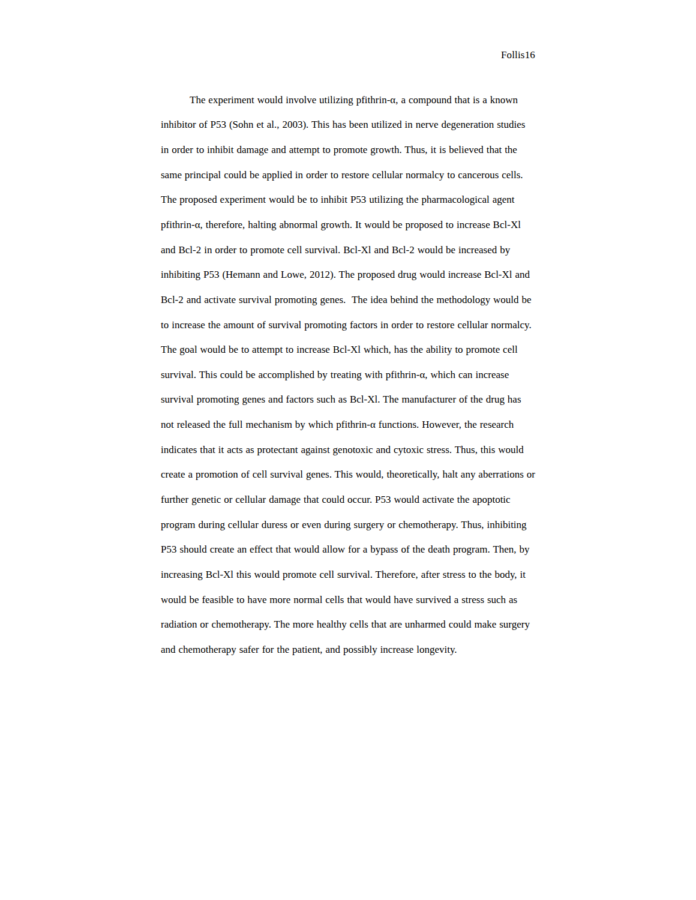Follis16
The experiment would involve utilizing pfithrin-α, a compound that is a known inhibitor of P53 (Sohn et al., 2003). This has been utilized in nerve degeneration studies in order to inhibit damage and attempt to promote growth. Thus, it is believed that the same principal could be applied in order to restore cellular normalcy to cancerous cells. The proposed experiment would be to inhibit P53 utilizing the pharmacological agent pfithrin-α, therefore, halting abnormal growth. It would be proposed to increase Bcl-Xl and Bcl-2 in order to promote cell survival. Bcl-Xl and Bcl-2 would be increased by inhibiting P53 (Hemann and Lowe, 2012). The proposed drug would increase Bcl-Xl and Bcl-2 and activate survival promoting genes. The idea behind the methodology would be to increase the amount of survival promoting factors in order to restore cellular normalcy. The goal would be to attempt to increase Bcl-Xl which, has the ability to promote cell survival. This could be accomplished by treating with pfithrin-α, which can increase survival promoting genes and factors such as Bcl-Xl. The manufacturer of the drug has not released the full mechanism by which pfithrin-α functions. However, the research indicates that it acts as protectant against genotoxic and cytoxic stress. Thus, this would create a promotion of cell survival genes. This would, theoretically, halt any aberrations or further genetic or cellular damage that could occur. P53 would activate the apoptotic program during cellular duress or even during surgery or chemotherapy. Thus, inhibiting P53 should create an effect that would allow for a bypass of the death program. Then, by increasing Bcl-Xl this would promote cell survival. Therefore, after stress to the body, it would be feasible to have more normal cells that would have survived a stress such as radiation or chemotherapy. The more healthy cells that are unharmed could make surgery and chemotherapy safer for the patient, and possibly increase longevity.